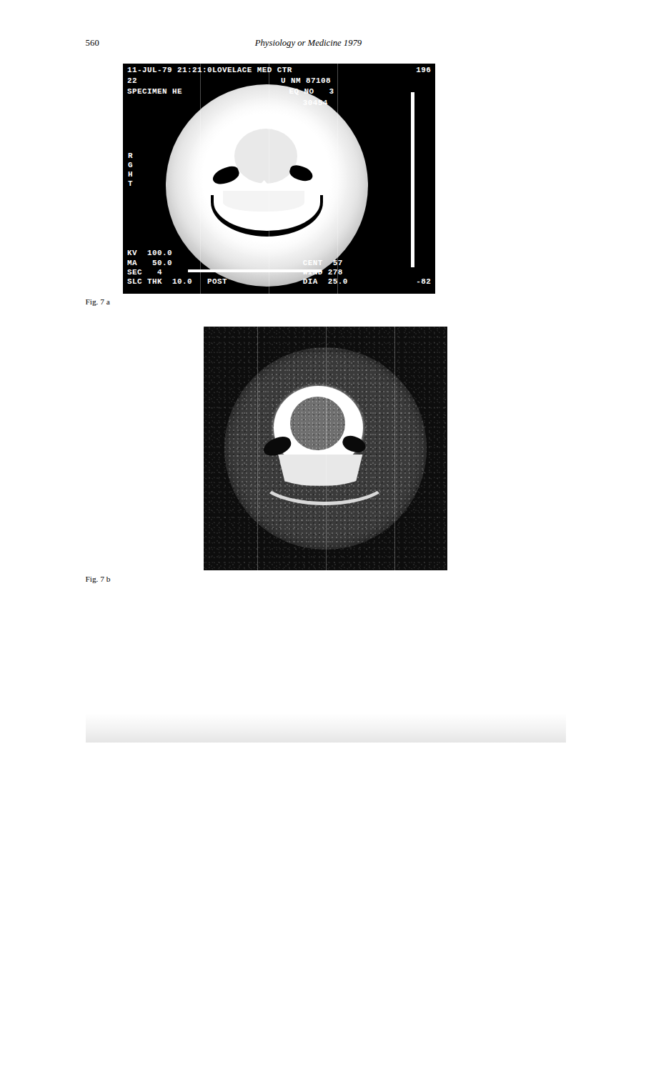560 Physiology or Medicine 1979
11-JUL-79 21:21:0LOVELACE MED CTR
196
22
U NM 87108
SPECIMEN HE
EQ NO 3
30454
R G H T
KV 100.0
MA 50.0
SEC 4
SLC THK 10.0 POST
CENT 57
WIND 278
DIA 25.0
-82
Fig. 7 a
Fig. 7 b